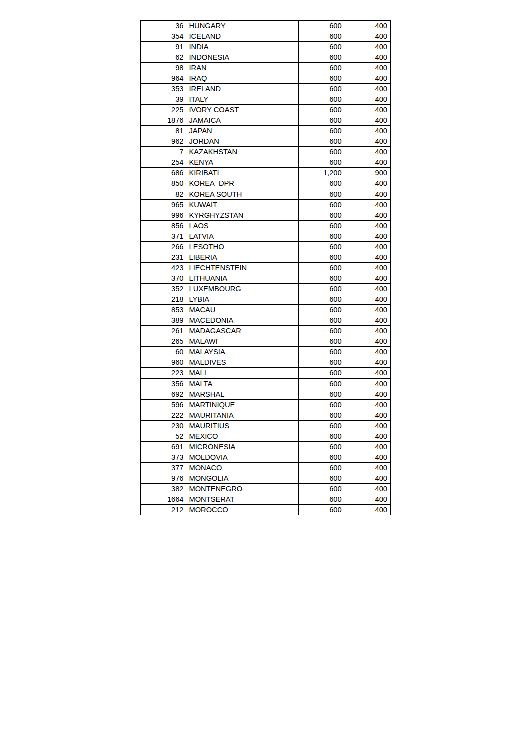| 36 | HUNGARY | 600 | 400 |
| 354 | ICELAND | 600 | 400 |
| 91 | INDIA | 600 | 400 |
| 62 | INDONESIA | 600 | 400 |
| 98 | IRAN | 600 | 400 |
| 964 | IRAQ | 600 | 400 |
| 353 | IRELAND | 600 | 400 |
| 39 | ITALY | 600 | 400 |
| 225 | IVORY COAST | 600 | 400 |
| 1876 | JAMAICA | 600 | 400 |
| 81 | JAPAN | 600 | 400 |
| 962 | JORDAN | 600 | 400 |
| 7 | KAZAKHSTAN | 600 | 400 |
| 254 | KENYA | 600 | 400 |
| 686 | KIRIBATI | 1,200 | 900 |
| 850 | KOREA DPR | 600 | 400 |
| 82 | KOREA SOUTH | 600 | 400 |
| 965 | KUWAIT | 600 | 400 |
| 996 | KYRGHYZSTAN | 600 | 400 |
| 856 | LAOS | 600 | 400 |
| 371 | LATVIA | 600 | 400 |
| 266 | LESOTHO | 600 | 400 |
| 231 | LIBERIA | 600 | 400 |
| 423 | LIECHTENSTEIN | 600 | 400 |
| 370 | LITHUANIA | 600 | 400 |
| 352 | LUXEMBOURG | 600 | 400 |
| 218 | LYBIA | 600 | 400 |
| 853 | MACAU | 600 | 400 |
| 389 | MACEDONIA | 600 | 400 |
| 261 | MADAGASCAR | 600 | 400 |
| 265 | MALAWI | 600 | 400 |
| 60 | MALAYSIA | 600 | 400 |
| 960 | MALDIVES | 600 | 400 |
| 223 | MALI | 600 | 400 |
| 356 | MALTA | 600 | 400 |
| 692 | MARSHAL | 600 | 400 |
| 596 | MARTINIQUE | 600 | 400 |
| 222 | MAURITANIA | 600 | 400 |
| 230 | MAURITIUS | 600 | 400 |
| 52 | MEXICO | 600 | 400 |
| 691 | MICRONESIA | 600 | 400 |
| 373 | MOLDOVIA | 600 | 400 |
| 377 | MONACO | 600 | 400 |
| 976 | MONGOLIA | 600 | 400 |
| 382 | MONTENEGRO | 600 | 400 |
| 1664 | MONTSERAT | 600 | 400 |
| 212 | MOROCCO | 600 | 400 |